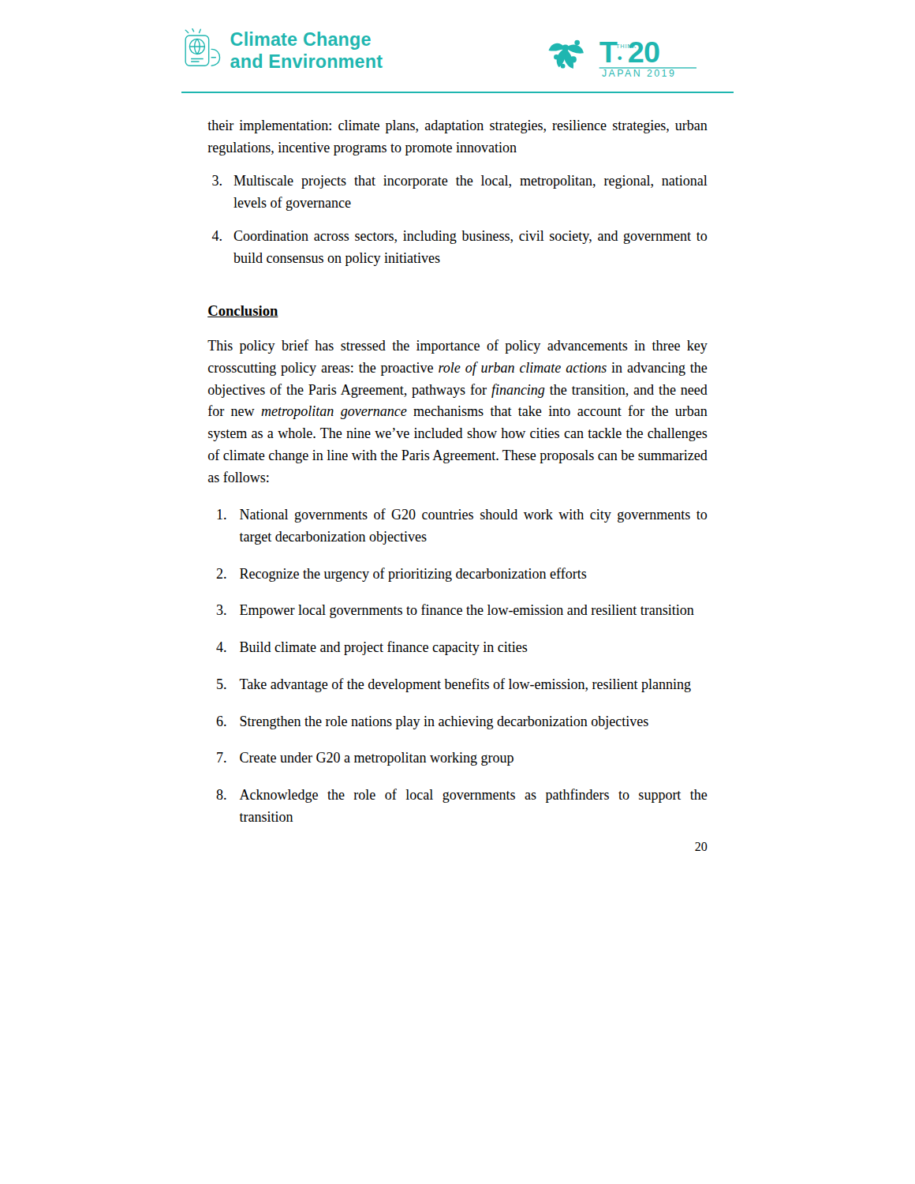Climate Change
and Environment
T • 20 THINK JAPAN 2019
their implementation: climate plans, adaptation strategies, resilience strategies, urban regulations, incentive programs to promote innovation
3. Multiscale projects that incorporate the local, metropolitan, regional, national levels of governance
4. Coordination across sectors, including business, civil society, and government to build consensus on policy initiatives
Conclusion
This policy brief has stressed the importance of policy advancements in three key crosscutting policy areas: the proactive role of urban climate actions in advancing the objectives of the Paris Agreement, pathways for financing the transition, and the need for new metropolitan governance mechanisms that take into account for the urban system as a whole. The nine we’ve included show how cities can tackle the challenges of climate change in line with the Paris Agreement. These proposals can be summarized as follows:
1. National governments of G20 countries should work with city governments to target decarbonization objectives
2. Recognize the urgency of prioritizing decarbonization efforts
3. Empower local governments to finance the low-emission and resilient transition
4. Build climate and project finance capacity in cities
5. Take advantage of the development benefits of low-emission, resilient planning
6. Strengthen the role nations play in achieving decarbonization objectives
7. Create under G20 a metropolitan working group
8. Acknowledge the role of local governments as pathfinders to support the transition
20